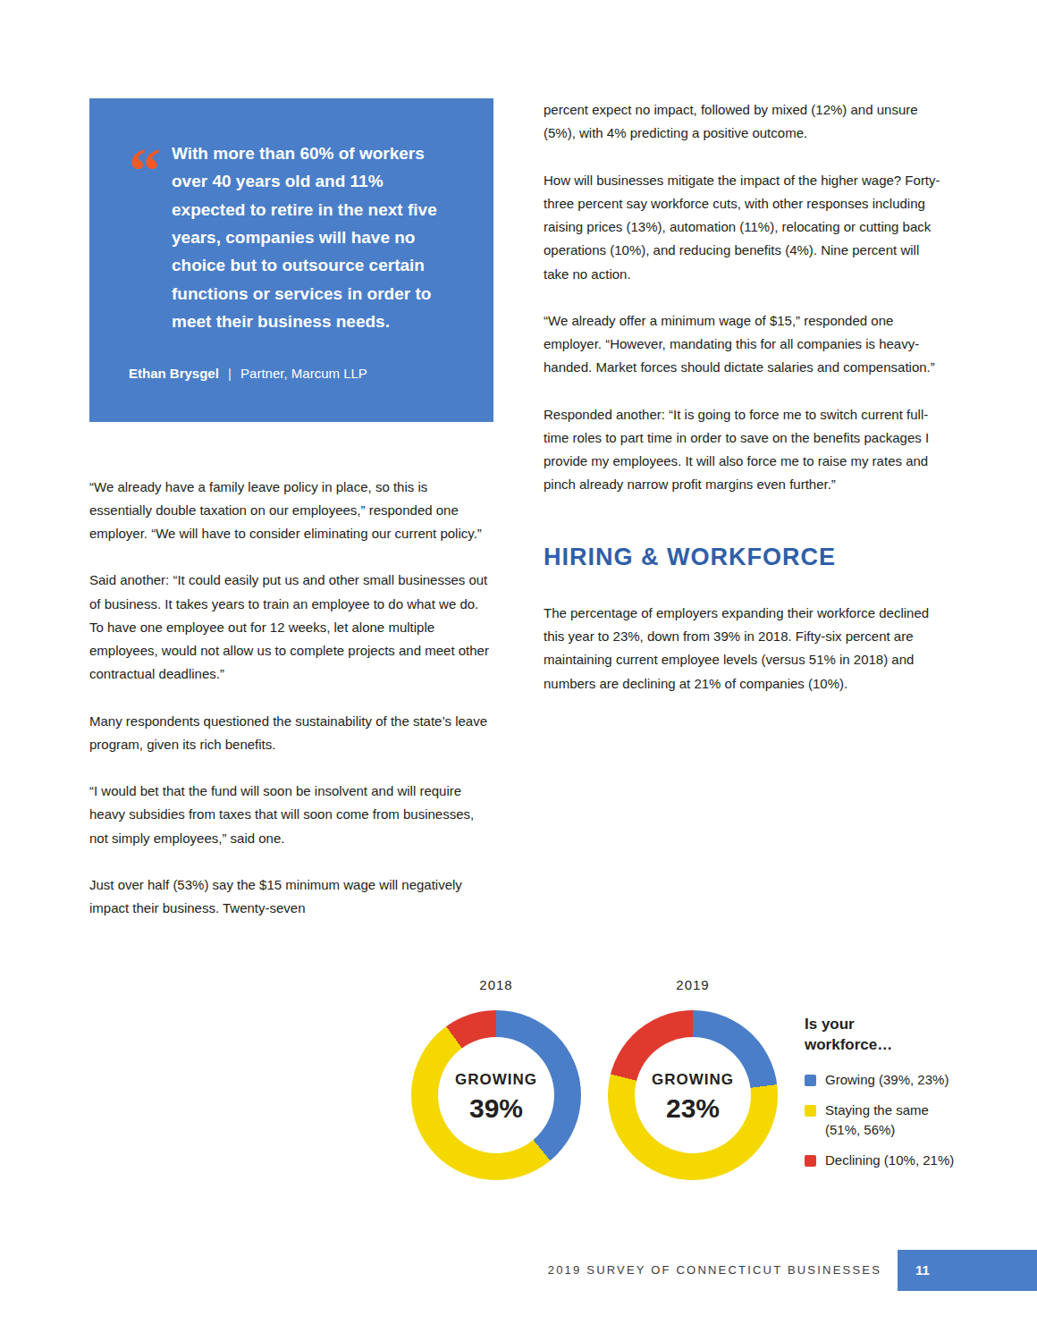“
With more than 60% of workers over 40 years old and 11% expected to retire in the next five years, companies will have no choice but to outsource certain functions or services in order to meet their business needs.
Ethan Brysgel | Partner, Marcum LLP
“We already have a family leave policy in place, so this is essentially double taxation on our employees,” responded one employer. “We will have to consider eliminating our current policy.”
Said another: “It could easily put us and other small businesses out of business. It takes years to train an employee to do what we do. To have one employee out for 12 weeks, let alone multiple employees, would not allow us to complete projects and meet other contractual deadlines.”
Many respondents questioned the sustainability of the state’s leave program, given its rich benefits.
“I would bet that the fund will soon be insolvent and will require heavy subsidies from taxes that will soon come from businesses, not simply employees,” said one.
Just over half (53%) say the $15 minimum wage will negatively impact their business. Twenty-seven
percent expect no impact, followed by mixed (12%) and unsure (5%), with 4% predicting a positive outcome.
How will businesses mitigate the impact of the higher wage? Forty-three percent say workforce cuts, with other responses including raising prices (13%), automation (11%), relocating or cutting back operations (10%), and reducing benefits (4%). Nine percent will take no action.
“We already offer a minimum wage of $15,” responded one employer. “However, mandating this for all companies is heavy-handed. Market forces should dictate salaries and compensation.”
Responded another: “It is going to force me to switch current full-time roles to part time in order to save on the benefits packages I provide my employees. It will also force me to raise my rates and pinch already narrow profit margins even further.”
Hiring & Workforce
The percentage of employers expanding their workforce declined this year to 23%, down from 39% in 2018. Fifty-six percent are maintaining current employee levels (versus 51% in 2018) and numbers are declining at 21% of companies (10%).
2018
GROWING 39%
2019
GROWING 23%
Is your
workforce…
Growing (39%, 23%)
Staying the same
(51%, 56%)
Declining (10%, 21%)
2019 SURVEY OF CONNECTICUT BUSINESSES
11